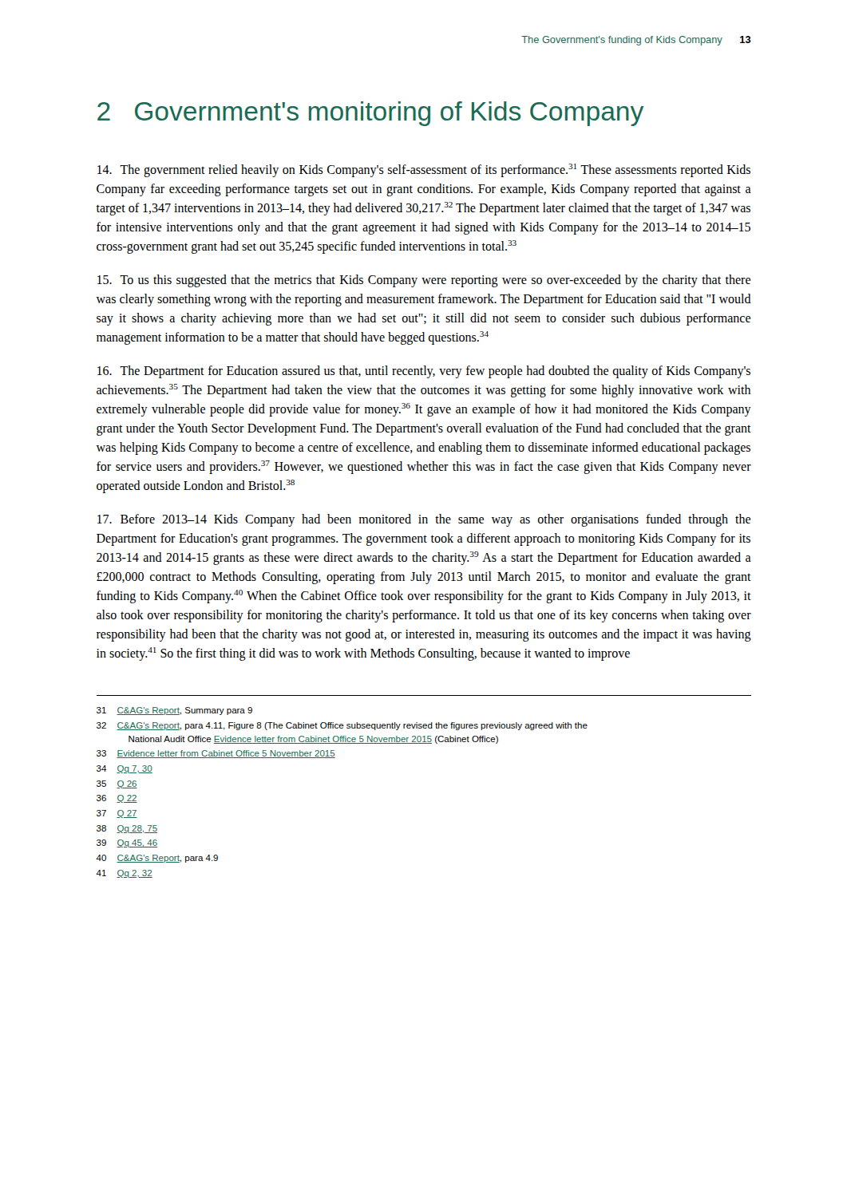The Government's funding of Kids Company 13
2 Government's monitoring of Kids Company
14. The government relied heavily on Kids Company's self-assessment of its performance.31 These assessments reported Kids Company far exceeding performance targets set out in grant conditions. For example, Kids Company reported that against a target of 1,347 interventions in 2013–14, they had delivered 30,217.32 The Department later claimed that the target of 1,347 was for intensive interventions only and that the grant agreement it had signed with Kids Company for the 2013–14 to 2014–15 cross-government grant had set out 35,245 specific funded interventions in total.33
15. To us this suggested that the metrics that Kids Company were reporting were so over-exceeded by the charity that there was clearly something wrong with the reporting and measurement framework. The Department for Education said that "I would say it shows a charity achieving more than we had set out"; it still did not seem to consider such dubious performance management information to be a matter that should have begged questions.34
16. The Department for Education assured us that, until recently, very few people had doubted the quality of Kids Company's achievements.35 The Department had taken the view that the outcomes it was getting for some highly innovative work with extremely vulnerable people did provide value for money.36 It gave an example of how it had monitored the Kids Company grant under the Youth Sector Development Fund. The Department's overall evaluation of the Fund had concluded that the grant was helping Kids Company to become a centre of excellence, and enabling them to disseminate informed educational packages for service users and providers.37 However, we questioned whether this was in fact the case given that Kids Company never operated outside London and Bristol.38
17. Before 2013–14 Kids Company had been monitored in the same way as other organisations funded through the Department for Education's grant programmes. The government took a different approach to monitoring Kids Company for its 2013-14 and 2014-15 grants as these were direct awards to the charity.39 As a start the Department for Education awarded a £200,000 contract to Methods Consulting, operating from July 2013 until March 2015, to monitor and evaluate the grant funding to Kids Company.40 When the Cabinet Office took over responsibility for the grant to Kids Company in July 2013, it also took over responsibility for monitoring the charity's performance. It told us that one of its key concerns when taking over responsibility had been that the charity was not good at, or interested in, measuring its outcomes and the impact it was having in society.41 So the first thing it did was to work with Methods Consulting, because it wanted to improve
C&AG's Report, Summary para 9
C&AG's Report, para 4.11, Figure 8 (The Cabinet Office subsequently revised the figures previously agreed with the National Audit Office Evidence letter from Cabinet Office 5 November 2015 (Cabinet Office)
Evidence letter from Cabinet Office 5 November 2015
Qq 7, 30
Q 26
Q 22
Q 27
Qq 28, 75
Qq 45, 46
C&AG's Report, para 4.9
Qq 2, 32